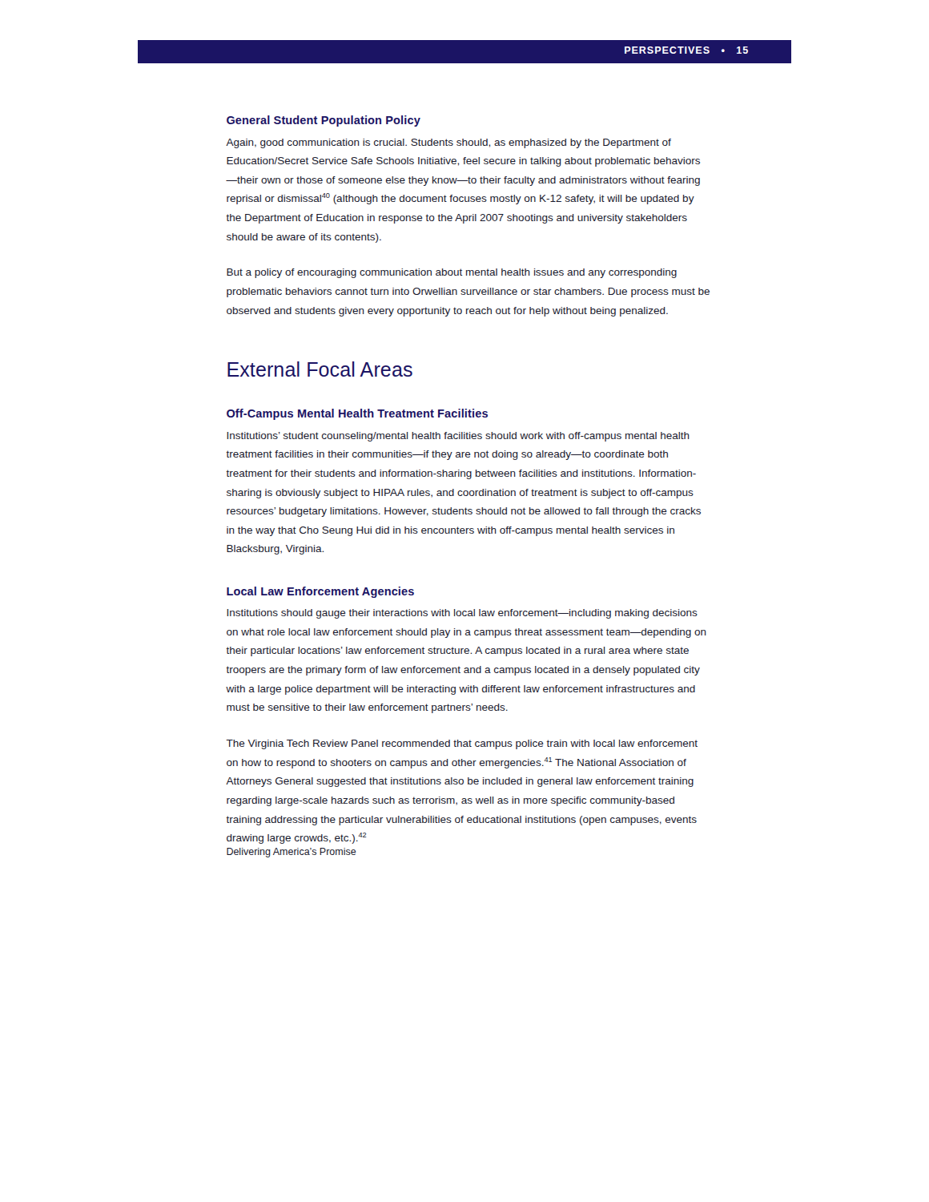PERSPECTIVES•15
General Student Population Policy
Again, good communication is crucial. Students should, as emphasized by the Department of Education/Secret Service Safe Schools Initiative, feel secure in talking about problematic behaviors—their own or those of someone else they know—to their faculty and administrators without fearing reprisal or dismissal40 (although the document focuses mostly on K-12 safety, it will be updated by the Department of Education in response to the April 2007 shootings and university stakeholders should be aware of its contents).
But a policy of encouraging communication about mental health issues and any corresponding problematic behaviors cannot turn into Orwellian surveillance or star chambers. Due process must be observed and students given every opportunity to reach out for help without being penalized.
External Focal Areas
Off-Campus Mental Health Treatment Facilities
Institutions’ student counseling/mental health facilities should work with off-campus mental health treatment facilities in their communities—if they are not doing so already—to coordinate both treatment for their students and information-sharing between facilities and institutions. Information-sharing is obviously subject to HIPAA rules, and coordination of treatment is subject to off-campus resources’ budgetary limitations. However, students should not be allowed to fall through the cracks in the way that Cho Seung Hui did in his encounters with off-campus mental health services in Blacksburg, Virginia.
Local Law Enforcement Agencies
Institutions should gauge their interactions with local law enforcement—including making decisions on what role local law enforcement should play in a campus threat assessment team—depending on their particular locations’ law enforcement structure. A campus located in a rural area where state troopers are the primary form of law enforcement and a campus located in a densely populated city with a large police department will be interacting with different law enforcement infrastructures and must be sensitive to their law enforcement partners’ needs.
The Virginia Tech Review Panel recommended that campus police train with local law enforcement on how to respond to shooters on campus and other emergencies.41 The National Association of Attorneys General suggested that institutions also be included in general law enforcement training regarding large-scale hazards such as terrorism, as well as in more specific community-based training addressing the particular vulnerabilities of educational institutions (open campuses, events drawing large crowds, etc.).42
Delivering America’s Promise